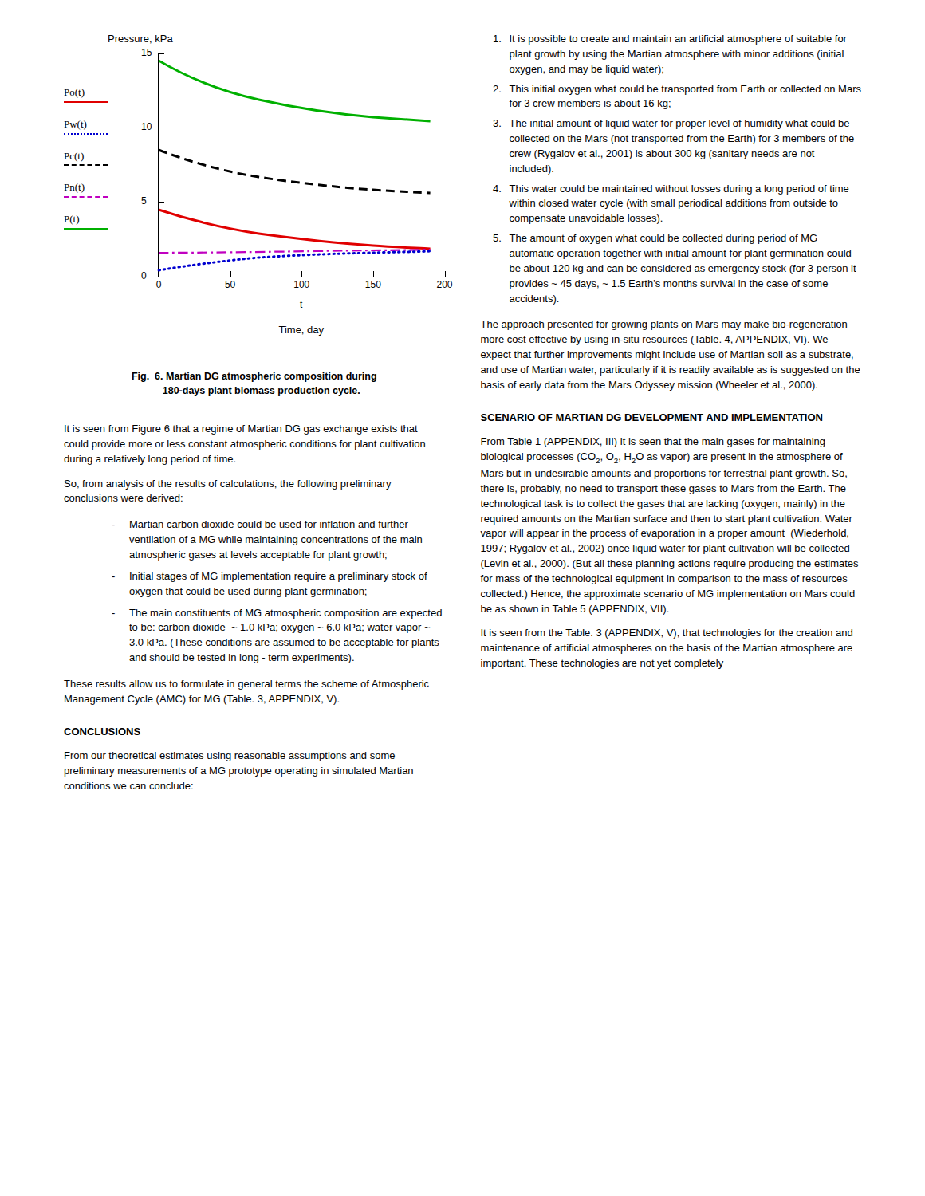Pressure, kPa
Po(t)
Pw(t)
Pc(t)
Pn(t)
P(t)
15
10
5
0
0
50
100
150
200
t
Time, day
Fig. 6. Martian DG atmospheric composition during 180-days plant biomass production cycle.
It is seen from Figure 6 that a regime of Martian DG gas exchange exists that could provide more or less constant atmospheric conditions for plant cultivation during a relatively long period of time.
So, from analysis of the results of calculations, the following preliminary conclusions were derived:
Martian carbon dioxide could be used for inflation and further ventilation of a MG while maintaining concentrations of the main atmospheric gases at levels acceptable for plant growth;
Initial stages of MG implementation require a preliminary stock of oxygen that could be used during plant germination;
The main constituents of MG atmospheric composition are expected to be: carbon dioxide ~ 1.0 kPa; oxygen ~ 6.0 kPa; water vapor ~ 3.0 kPa. (These conditions are assumed to be acceptable for plants and should be tested in long - term experiments).
These results allow us to formulate in general terms the scheme of Atmospheric Management Cycle (AMC) for MG (Table. 3, APPENDIX, V).
Conclusions
From our theoretical estimates using reasonable assumptions and some preliminary measurements of a MG prototype operating in simulated Martian conditions we can conclude:
It is possible to create and maintain an artificial atmosphere of suitable for plant growth by using the Martian atmosphere with minor additions (initial oxygen, and may be liquid water);
This initial oxygen what could be transported from Earth or collected on Mars for 3 crew members is about 16 kg;
The initial amount of liquid water for proper level of humidity what could be collected on the Mars (not transported from the Earth) for 3 members of the crew (Rygalov et al., 2001) is about 300 kg (sanitary needs are not included).
This water could be maintained without losses during a long period of time within closed water cycle (with small periodical additions from outside to compensate unavoidable losses).
The amount of oxygen what could be collected during period of MG automatic operation together with initial amount for plant germination could be about 120 kg and can be considered as emergency stock (for 3 person it provides ~ 45 days, ~ 1.5 Earth's months survival in the case of some accidents).
The approach presented for growing plants on Mars may make bio-regeneration more cost effective by using in-situ resources (Table. 4, APPENDIX, VI). We expect that further improvements might include use of Martian soil as a substrate, and use of Martian water, particularly if it is readily available as is suggested on the basis of early data from the Mars Odyssey mission (Wheeler et al., 2000).
Scenario of Martian DG Development and Implementation
From Table 1 (APPENDIX, III) it is seen that the main gases for maintaining biological processes (CO2, O2, H2O as vapor) are present in the atmosphere of Mars but in undesirable amounts and proportions for terrestrial plant growth. So, there is, probably, no need to transport these gases to Mars from the Earth. The technological task is to collect the gases that are lacking (oxygen, mainly) in the required amounts on the Martian surface and then to start plant cultivation. Water vapor will appear in the process of evaporation in a proper amount (Wiederhold, 1997; Rygalov et al., 2002) once liquid water for plant cultivation will be collected (Levin et al., 2000). (But all these planning actions require producing the estimates for mass of the technological equipment in comparison to the mass of resources collected.) Hence, the approximate scenario of MG implementation on Mars could be as shown in Table 5 (APPENDIX, VII).
It is seen from the Table. 3 (APPENDIX, V), that technologies for the creation and maintenance of artificial atmospheres on the basis of the Martian atmosphere are important. These technologies are not yet completely